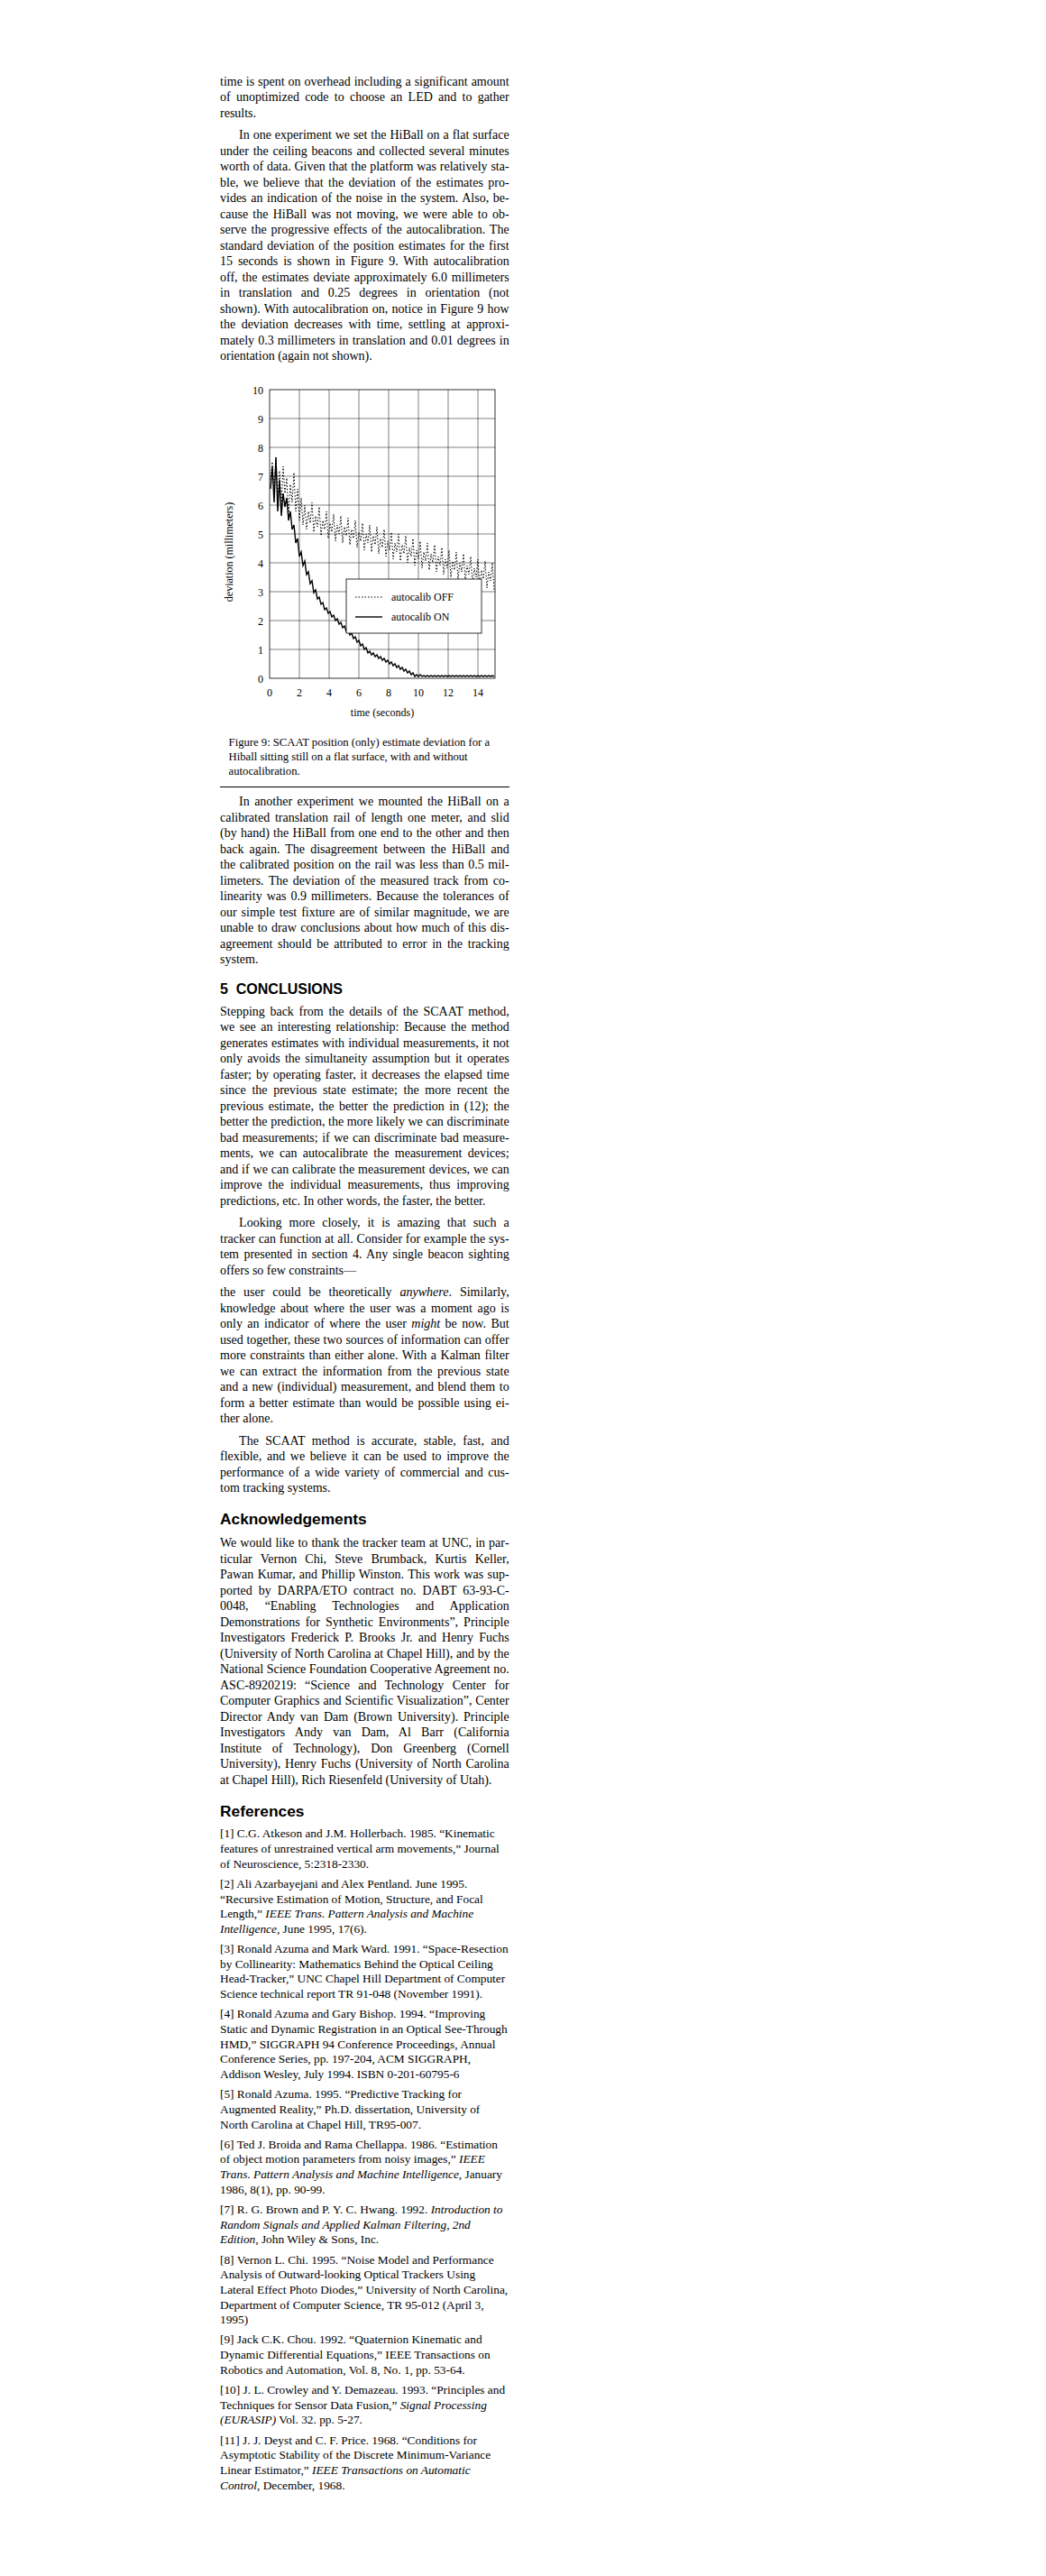time is spent on overhead including a significant amount of unoptimized code to choose an LED and to gather results.
In one experiment we set the HiBall on a flat surface under the ceiling beacons and collected several minutes worth of data. Given that the platform was relatively stable, we believe that the deviation of the estimates provides an indication of the noise in the system. Also, because the HiBall was not moving, we were able to observe the progressive effects of the autocalibration. The standard deviation of the position estimates for the first 15 seconds is shown in Figure 9. With autocalibration off, the estimates deviate approximately 6.0 millimeters in translation and 0.25 degrees in orientation (not shown). With autocalibration on, notice in Figure 9 how the deviation decreases with time, settling at approximately 0.3 millimeters in translation and 0.01 degrees in orientation (again not shown).
deviation (millimeters) 10 9 8 7 6 5 4 3 2 1 0 0 2 4 6 8 10 12 14 time (seconds) autocalib OFF autocalib ON
Figure 9: SCAAT position (only) estimate deviation for a Hiball sitting still on a flat surface, with and without autocalibration.
In another experiment we mounted the HiBall on a calibrated translation rail of length one meter, and slid (by hand) the HiBall from one end to the other and then back again. The disagreement between the HiBall and the calibrated position on the rail was less than 0.5 millimeters. The deviation of the measured track from co-linearity was 0.9 millimeters. Because the tolerances of our simple test fixture are of similar magnitude, we are unable to draw conclusions about how much of this disagreement should be attributed to error in the tracking system.
5 CONCLUSIONS
Stepping back from the details of the SCAAT method, we see an interesting relationship: Because the method generates estimates with individual measurements, it not only avoids the simultaneity assumption but it operates faster; by operating faster, it decreases the elapsed time since the previous state estimate; the more recent the previous estimate, the better the prediction in (12); the better the prediction, the more likely we can discriminate bad measurements; if we can discriminate bad measurements, we can autocalibrate the measurement devices; and if we can calibrate the measurement devices, we can improve the individual measurements, thus improving predictions, etc. In other words, the faster, the better.
Looking more closely, it is amazing that such a tracker can function at all. Consider for example the system presented in section 4. Any single beacon sighting offers so few constraints—
the user could be theoretically anywhere. Similarly, knowledge about where the user was a moment ago is only an indicator of where the user might be now. But used together, these two sources of information can offer more constraints than either alone. With a Kalman filter we can extract the information from the previous state and a new (individual) measurement, and blend them to form a better estimate than would be possible using either alone.
The SCAAT method is accurate, stable, fast, and flexible, and we believe it can be used to improve the performance of a wide variety of commercial and custom tracking systems.
Acknowledgements
We would like to thank the tracker team at UNC, in particular Vernon Chi, Steve Brumback, Kurtis Keller, Pawan Kumar, and Phillip Winston. This work was supported by DARPA/ETO contract no. DABT 63-93-C-0048, “Enabling Technologies and Application Demonstrations for Synthetic Environments”, Principle Investigators Frederick P. Brooks Jr. and Henry Fuchs (University of North Carolina at Chapel Hill), and by the National Science Foundation Cooperative Agreement no. ASC-8920219: “Science and Technology Center for Computer Graphics and Scientific Visualization”, Center Director Andy van Dam (Brown University). Principle Investigators Andy van Dam, Al Barr (California Institute of Technology), Don Greenberg (Cornell University), Henry Fuchs (University of North Carolina at Chapel Hill), Rich Riesenfeld (University of Utah).
References
[1] C.G. Atkeson and J.M. Hollerbach. 1985. “Kinematic features of unrestrained vertical arm movements,” Journal of Neuroscience, 5:2318-2330.
[2] Ali Azarbayejani and Alex Pentland. June 1995. “Recursive Estimation of Motion, Structure, and Focal Length,” IEEE Trans. Pattern Analysis and Machine Intelligence, June 1995, 17(6).
[3] Ronald Azuma and Mark Ward. 1991. “Space-Resection by Collinearity: Mathematics Behind the Optical Ceiling Head-Tracker,” UNC Chapel Hill Department of Computer Science technical report TR 91-048 (November 1991).
[4] Ronald Azuma and Gary Bishop. 1994. “Improving Static and Dynamic Registration in an Optical See-Through HMD,” SIGGRAPH 94 Conference Proceedings, Annual Conference Series, pp. 197-204, ACM SIGGRAPH, Addison Wesley, July 1994. ISBN 0-201-60795-6
[5] Ronald Azuma. 1995. “Predictive Tracking for Augmented Reality,” Ph.D. dissertation, University of North Carolina at Chapel Hill, TR95-007.
[6] Ted J. Broida and Rama Chellappa. 1986. “Estimation of object motion parameters from noisy images,” IEEE Trans. Pattern Analysis and Machine Intelligence, January 1986, 8(1), pp. 90-99.
[7] R. G. Brown and P. Y. C. Hwang. 1992. Introduction to Random Signals and Applied Kalman Filtering, 2nd Edition, John Wiley & Sons, Inc.
[8] Vernon L. Chi. 1995. “Noise Model and Performance Analysis of Outward-looking Optical Trackers Using Lateral Effect Photo Diodes,” University of North Carolina, Department of Computer Science, TR 95-012 (April 3, 1995)
[9] Jack C.K. Chou. 1992. “Quaternion Kinematic and Dynamic Differential Equations,” IEEE Transactions on Robotics and Automation, Vol. 8, No. 1, pp. 53-64.
[10] J. L. Crowley and Y. Demazeau. 1993. “Principles and Techniques for Sensor Data Fusion,” Signal Processing (EURASIP) Vol. 32. pp. 5-27.
[11] J. J. Deyst and C. F. Price. 1968. “Conditions for Asymptotic Stability of the Discrete Minimum-Variance Linear Estimator,” IEEE Transactions on Automatic Control, December, 1968.